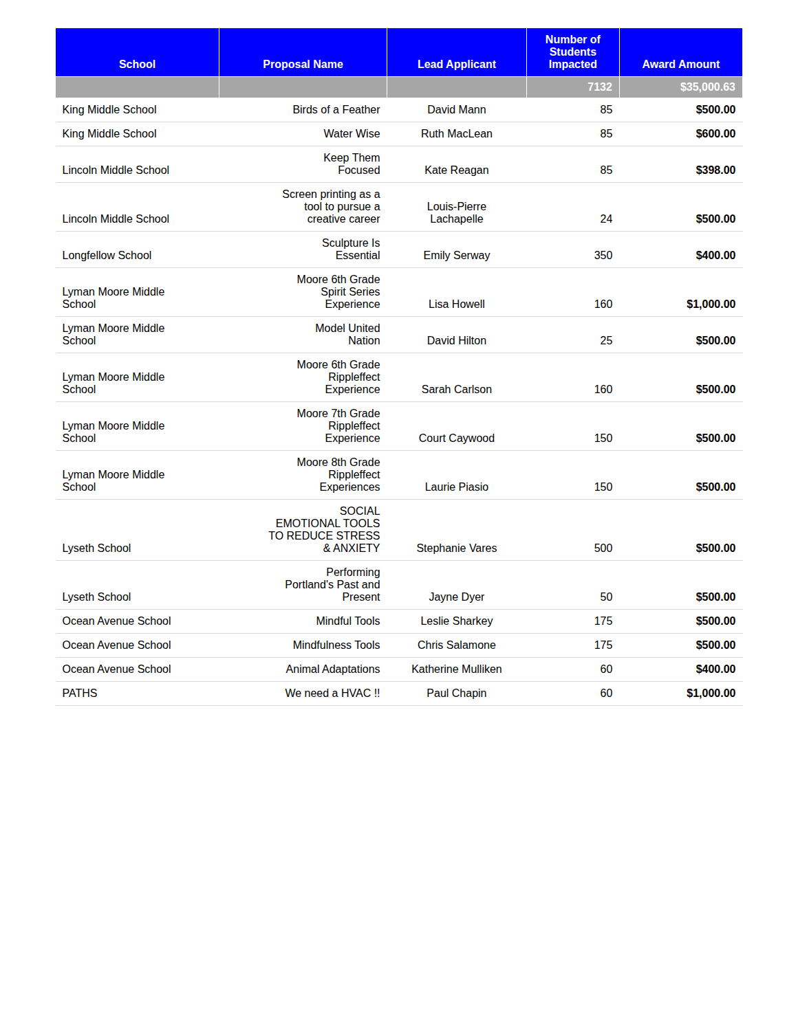| School | Proposal Name | Lead Applicant | Number of Students Impacted | Award Amount |
| --- | --- | --- | --- | --- |
| | | | 7132 | $35,000.63 |
| King Middle School | Birds of a Feather | David Mann | 85 | $500.00 |
| King Middle School | Water Wise | Ruth MacLean | 85 | $600.00 |
| Lincoln Middle School | Keep Them Focused | Kate Reagan | 85 | $398.00 |
| Lincoln Middle School | Screen printing as a tool to pursue a creative career | Louis-Pierre Lachapelle | 24 | $500.00 |
| Longfellow School | Sculpture Is Essential | Emily Serway | 350 | $400.00 |
| Lyman Moore Middle School | Moore 6th Grade Spirit Series Experience | Lisa Howell | 160 | $1,000.00 |
| Lyman Moore Middle School | Model United Nation | David Hilton | 25 | $500.00 |
| Lyman Moore Middle School | Moore 6th Grade Rippleffect Experience | Sarah Carlson | 160 | $500.00 |
| Lyman Moore Middle School | Moore 7th Grade Rippleffect Experience | Court Caywood | 150 | $500.00 |
| Lyman Moore Middle School | Moore 8th Grade Rippleffect Experiences | Laurie Piasio | 150 | $500.00 |
| Lyseth School | SOCIAL EMOTIONAL TOOLS TO REDUCE STRESS & ANXIETY | Stephanie Vares | 500 | $500.00 |
| Lyseth School | Performing Portland's Past and Present | Jayne Dyer | 50 | $500.00 |
| Ocean Avenue School | Mindful Tools | Leslie Sharkey | 175 | $500.00 |
| Ocean Avenue School | Mindfulness Tools | Chris Salamone | 175 | $500.00 |
| Ocean Avenue School | Animal Adaptations | Katherine Mulliken | 60 | $400.00 |
| PATHS | We need a HVAC !! | Paul Chapin | 60 | $1,000.00 |